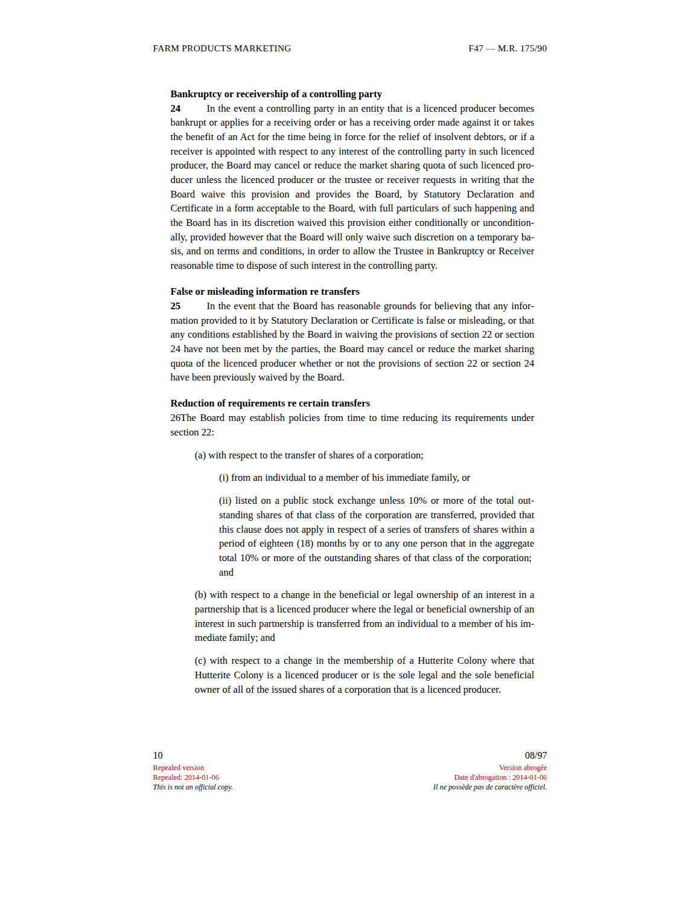Farm Products Marketing F47 — M.R. 175/90
Bankruptcy or receivership of a controlling party
24 In the event a controlling party in an entity that is a licenced producer becomes bankrupt or applies for a receiving order or has a receiving order made against it or takes the benefit of an Act for the time being in force for the relief of insolvent debtors, or if a receiver is appointed with respect to any interest of the controlling party in such licenced producer, the Board may cancel or reduce the market sharing quota of such licenced producer unless the licenced producer or the trustee or receiver requests in writing that the Board waive this provision and provides the Board, by Statutory Declaration and Certificate in a form acceptable to the Board, with full particulars of such happening and the Board has in its discretion waived this provision either conditionally or unconditionally, provided however that the Board will only waive such discretion on a temporary basis, and on terms and conditions, in order to allow the Trustee in Bankruptcy or Receiver reasonable time to dispose of such interest in the controlling party.
False or misleading information re transfers
25 In the event that the Board has reasonable grounds for believing that any information provided to it by Statutory Declaration or Certificate is false or misleading, or that any conditions established by the Board in waiving the provisions of section 22 or section 24 have not been met by the parties, the Board may cancel or reduce the market sharing quota of the licenced producer whether or not the provisions of section 22 or section 24 have been previously waived by the Board.
Reduction of requirements re certain transfers
26 The Board may establish policies from time to time reducing its requirements under section 22:
(a) with respect to the transfer of shares of a corporation;
(i) from an individual to a member of his immediate family, or
(ii) listed on a public stock exchange unless 10% or more of the total outstanding shares of that class of the corporation are transferred, provided that this clause does not apply in respect of a series of transfers of shares within a period of eighteen (18) months by or to any one person that in the aggregate total 10% or more of the outstanding shares of that class of the corporation; and
(b) with respect to a change in the beneficial or legal ownership of an interest in a partnership that is a licenced producer where the legal or beneficial ownership of an interest in such partnership is transferred from an individual to a member of his immediate family; and
(c) with respect to a change in the membership of a Hutterite Colony where that Hutterite Colony is a licenced producer or is the sole legal and the sole beneficial owner of all of the issued shares of a corporation that is a licenced producer.
10 08/97
Repealed version Repealed: 2014-01-06 This is not an official copy.
Version abrogée Date d'abrogation : 2014-01-06 Il ne possède pas de caractère officiel.